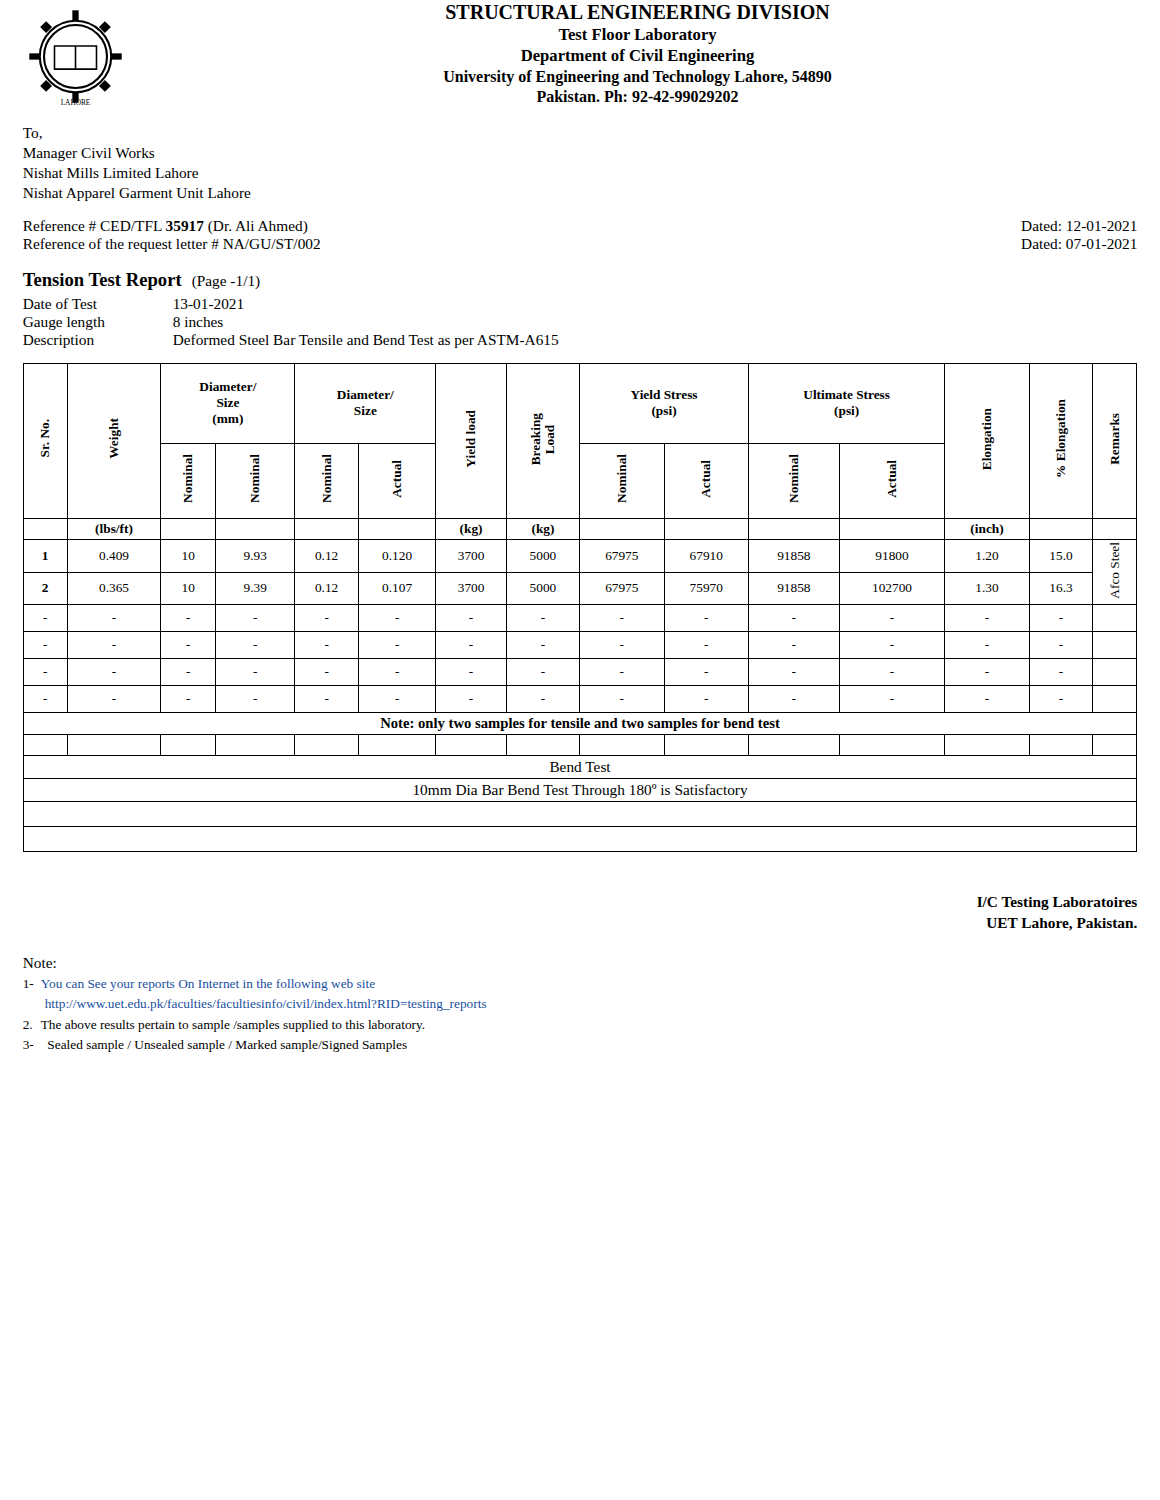STRUCTURAL ENGINEERING DIVISION
Test Floor Laboratory
Department of Civil Engineering
University of Engineering and Technology Lahore, 54890
Pakistan. Ph: 92-42-99029202
To,
Manager Civil Works
Nishat Mills Limited Lahore
Nishat Apparel Garment Unit Lahore
Reference # CED/TFL 35917 (Dr. Ali Ahmed)
Dated: 12-01-2021
Reference of the request letter # NA/GU/ST/002
Dated: 07-01-2021
Tension Test Report
(Page -1/1)
| Date of Test | 13-01-2021 |
| Gauge length | 8 inches |
| Description | Deformed Steel Bar Tensile and Bend Test as per ASTM-A615 |
| Sr. No. | Weight | Diameter/ Size (mm) | Diameter/ Size | Yield load | Breaking Load | Yield Stress (psi) | Ultimate Stress (psi) | Elongation | % Elongation | Remarks |
| --- | --- | --- | --- | --- | --- | --- | --- | --- | --- | --- |
| Nominal | Nominal | Nominal | Actual | Nominal | Actual | Nominal | Actual |
| | (lbs/ft) | | | | | (kg) | (kg) | | | | | (inch) | | |
| 1 | 0.409 | 10 | 9.93 | 0.12 | 0.120 | 3700 | 5000 | 67975 | 67910 | 91858 | 91800 | 1.20 | 15.0 | Afco Steel |
| 2 | 0.365 | 10 | 9.39 | 0.12 | 0.107 | 3700 | 5000 | 67975 | 75970 | 91858 | 102700 | 1.30 | 16.3 |
| - | - | - | - | - | - | - | - | - | - | - | - | - | - | |
| - | - | - | - | - | - | - | - | - | - | - | - | - | - | |
| - | - | - | - | - | - | - | - | - | - | - | - | - | - | |
| - | - | - | - | - | - | - | - | - | - | - | - | - | - | |
| Note: only two samples for tensile and two samples for bend test |
| Bend Test |
| 10mm Dia Bar Bend Test Through 180º is Satisfactory |
I/C Testing Laboratoires
UET Lahore, Pakistan.
Note:
1-You can See your reports On Internet in the following web site
http://www.uet.edu.pk/faculties/facultiesinfo/civil/index.html?RID=testing_reports
2. The above results pertain to sample /samples supplied to this laboratory.
3- Sealed sample / Unsealed sample / Marked sample/Signed Samples